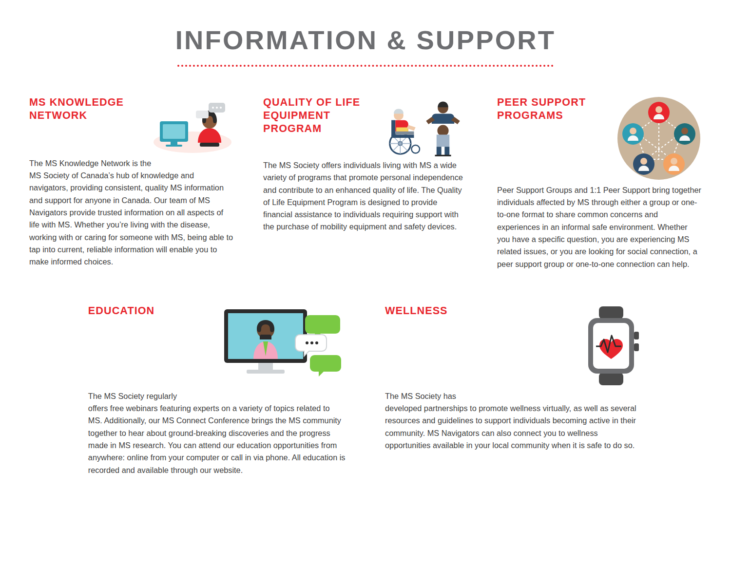Information & Support
MS Knowledge
Network
The MS Knowledge Network is the
MS Society of Canada’s hub of knowledge and navigators, providing consistent, quality MS information and support for anyone in Canada. Our team of MS Navigators provide trusted information on all aspects of life with MS. Whether you’re living with the disease, working with or caring for someone with MS, being able to tap into current, reliable information will enable you to make informed choices.
Quality of Life
Equipment Program
The MS Society offers individuals living with MS a wide variety of programs that promote personal independence and contribute to an enhanced quality of life. The Quality of Life Equipment Program is designed to provide financial assistance to individuals requiring support with the purchase of mobility equipment and safety devices.
Peer Support
Programs
Peer Support Groups and 1:1 Peer Support bring together individuals affected by MS through either a group or one-to-one format to share common concerns and experiences in an informal safe environment. Whether you have a specific question, you are experiencing MS related issues, or you are looking for social connection, a peer support group or one-to-one connection can help.
Education
The MS Society regularly
offers free webinars featuring experts on a variety of topics related to MS. Additionally, our MS Connect Conference brings the MS community together to hear about ground-breaking discoveries and the progress made in MS research. You can attend our education opportunities from anywhere: online from your computer or call in via phone. All education is recorded and available through our website.
Wellness
The MS Society has
developed partnerships to promote wellness virtually, as well as several resources and guidelines to support individuals becoming active in their community. MS Navigators can also connect you to wellness opportunities available in your local community when it is safe to do so.